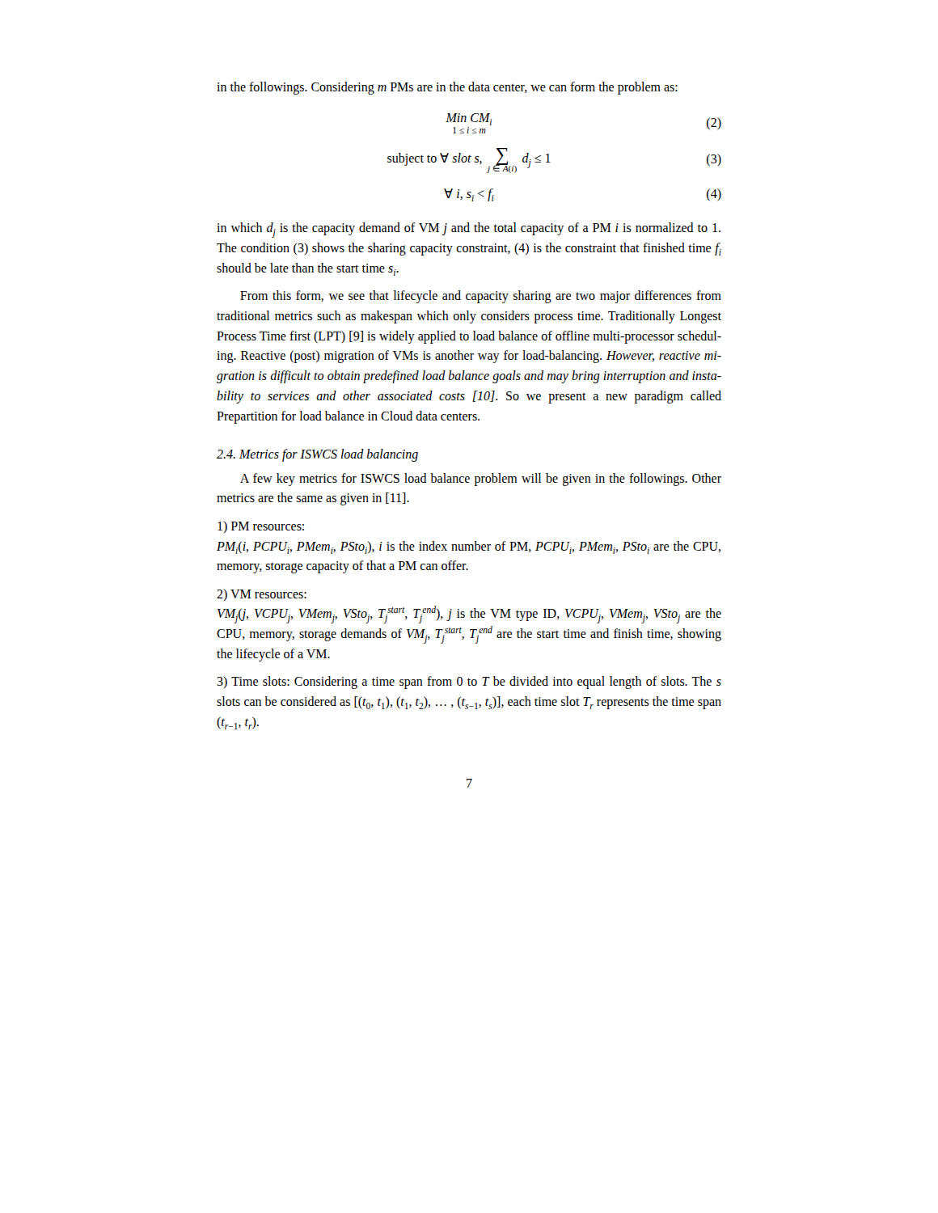in the followings. Considering m PMs are in the data center, we can form the problem as:
Min CMi 1 ≤ i ≤ m (2)
subject to ∀ slot s, ∑ j ∈ A(i) dj ≤ 1 (3)
∀ i, si < fi (4)
in which dj is the capacity demand of VM j and the total capacity of a PM i is normalized to 1. The condition (3) shows the sharing capacity constraint, (4) is the constraint that finished time fi should be late than the start time si.
From this form, we see that lifecycle and capacity sharing are two major differences from traditional metrics such as makespan which only considers process time. Traditionally Longest Process Time first (LPT) [9] is widely applied to load balance of offline multi-processor scheduling. Reactive (post) migration of VMs is another way for load-balancing. However, reactive migration is difficult to obtain predefined load balance goals and may bring interruption and instability to services and other associated costs [10]. So we present a new paradigm called Prepartition for load balance in Cloud data centers.
2.4. Metrics for ISWCS load balancing
A few key metrics for ISWCS load balance problem will be given in the followings. Other metrics are the same as given in [11].
1) PM resources:
PMi(i, PCPUi, PMemi, PStoi), i is the index number of PM, PCPUi, PMemi, PStoi are the CPU, memory, storage capacity of that a PM can offer.
2) VM resources:
VMj(j, VCPUj, VMemj, VStoj, Tjstart, Tjend), j is the VM type ID, VCPUj, VMemj, VStoj are the CPU, memory, storage demands of VMj, Tjstart, Tjend are the start time and finish time, showing the lifecycle of a VM.
3) Time slots: Considering a time span from 0 to T be divided into equal length of slots. The s slots can be considered as [(t0, t1), (t1, t2), … , (ts−1, ts)], each time slot Tr represents the time span (tr−1, tr).
7